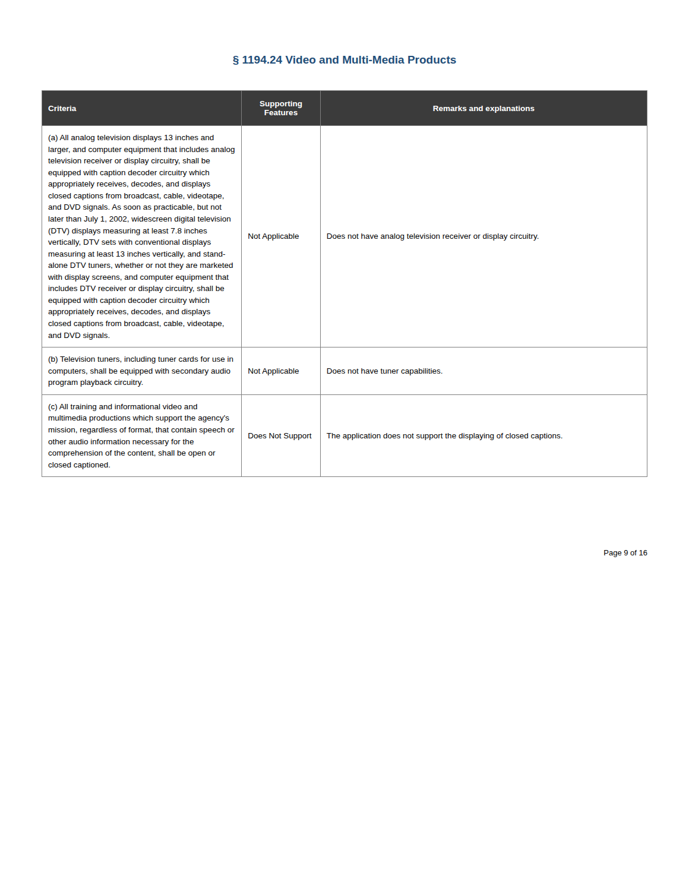§ 1194.24 Video and Multi-Media Products
| Criteria | Supporting Features | Remarks and explanations |
| --- | --- | --- |
| (a) All analog television displays 13 inches and larger, and computer equipment that includes analog television receiver or display circuitry, shall be equipped with caption decoder circuitry which appropriately receives, decodes, and displays closed captions from broadcast, cable, videotape, and DVD signals. As soon as practicable, but not later than July 1, 2002, widescreen digital television (DTV) displays measuring at least 7.8 inches vertically, DTV sets with conventional displays measuring at least 13 inches vertically, and stand-alone DTV tuners, whether or not they are marketed with display screens, and computer equipment that includes DTV receiver or display circuitry, shall be equipped with caption decoder circuitry which appropriately receives, decodes, and displays closed captions from broadcast, cable, videotape, and DVD signals. | Not Applicable | Does not have analog television receiver or display circuitry. |
| (b) Television tuners, including tuner cards for use in computers, shall be equipped with secondary audio program playback circuitry. | Not Applicable | Does not have tuner capabilities. |
| (c) All training and informational video and multimedia productions which support the agency's mission, regardless of format, that contain speech or other audio information necessary for the comprehension of the content, shall be open or closed captioned. | Does Not Support | The application does not support the displaying of closed captions. |
Page 9 of 16